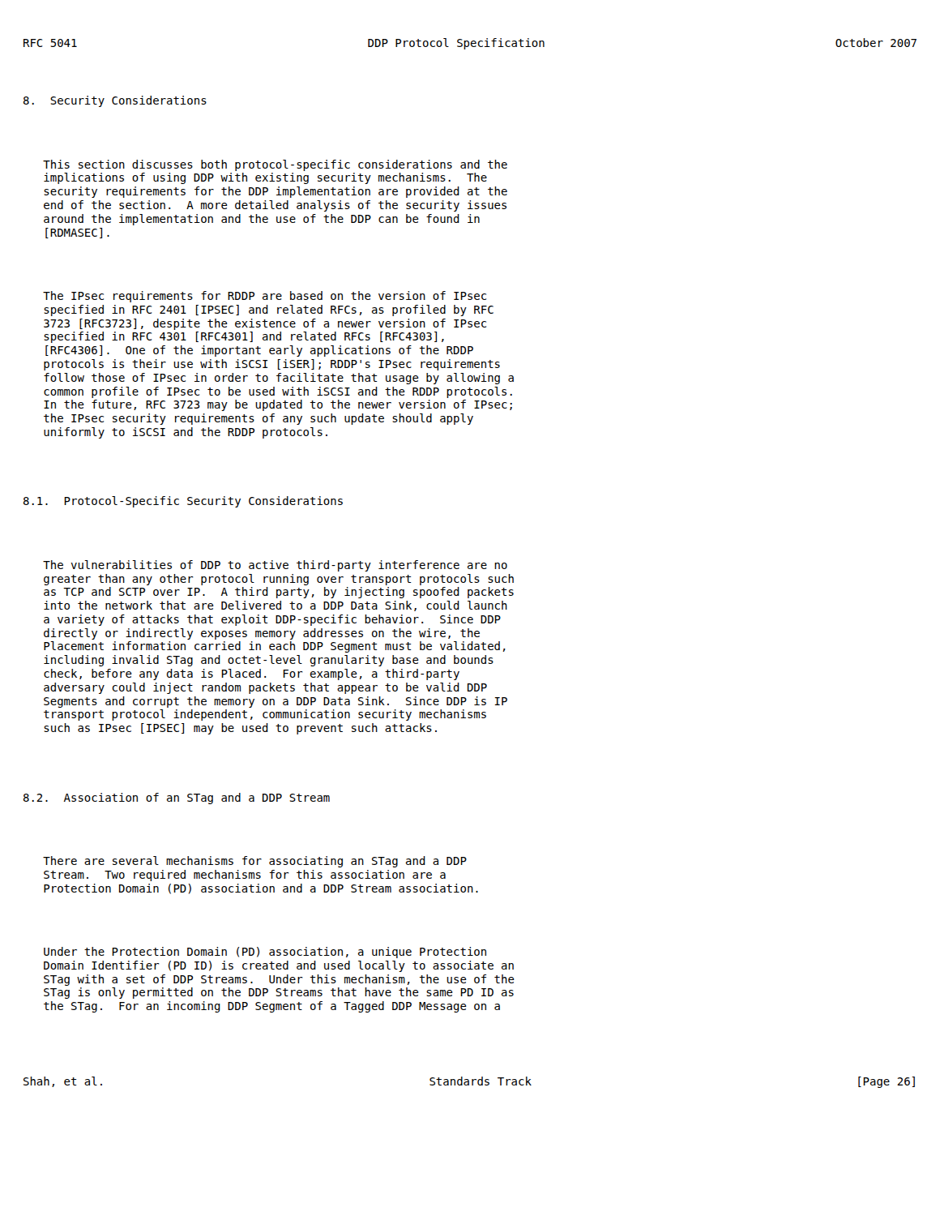RFC 5041 DDP Protocol Specification October 2007
8. Security Considerations
This section discusses both protocol-specific considerations and the implications of using DDP with existing security mechanisms. The security requirements for the DDP implementation are provided at the end of the section. A more detailed analysis of the security issues around the implementation and the use of the DDP can be found in [RDMASEC].
The IPsec requirements for RDDP are based on the version of IPsec specified in RFC 2401 [IPSEC] and related RFCs, as profiled by RFC 3723 [RFC3723], despite the existence of a newer version of IPsec specified in RFC 4301 [RFC4301] and related RFCs [RFC4303], [RFC4306]. One of the important early applications of the RDDP protocols is their use with iSCSI [iSER]; RDDP's IPsec requirements follow those of IPsec in order to facilitate that usage by allowing a common profile of IPsec to be used with iSCSI and the RDDP protocols. In the future, RFC 3723 may be updated to the newer version of IPsec; the IPsec security requirements of any such update should apply uniformly to iSCSI and the RDDP protocols.
8.1. Protocol-Specific Security Considerations
The vulnerabilities of DDP to active third-party interference are no greater than any other protocol running over transport protocols such as TCP and SCTP over IP. A third party, by injecting spoofed packets into the network that are Delivered to a DDP Data Sink, could launch a variety of attacks that exploit DDP-specific behavior. Since DDP directly or indirectly exposes memory addresses on the wire, the Placement information carried in each DDP Segment must be validated, including invalid STag and octet-level granularity base and bounds check, before any data is Placed. For example, a third-party adversary could inject random packets that appear to be valid DDP Segments and corrupt the memory on a DDP Data Sink. Since DDP is IP transport protocol independent, communication security mechanisms such as IPsec [IPSEC] may be used to prevent such attacks.
8.2. Association of an STag and a DDP Stream
There are several mechanisms for associating an STag and a DDP Stream. Two required mechanisms for this association are a Protection Domain (PD) association and a DDP Stream association.
Under the Protection Domain (PD) association, a unique Protection Domain Identifier (PD ID) is created and used locally to associate an STag with a set of DDP Streams. Under this mechanism, the use of the STag is only permitted on the DDP Streams that have the same PD ID as the STag. For an incoming DDP Segment of a Tagged DDP Message on a
Shah, et al. Standards Track [Page 26]